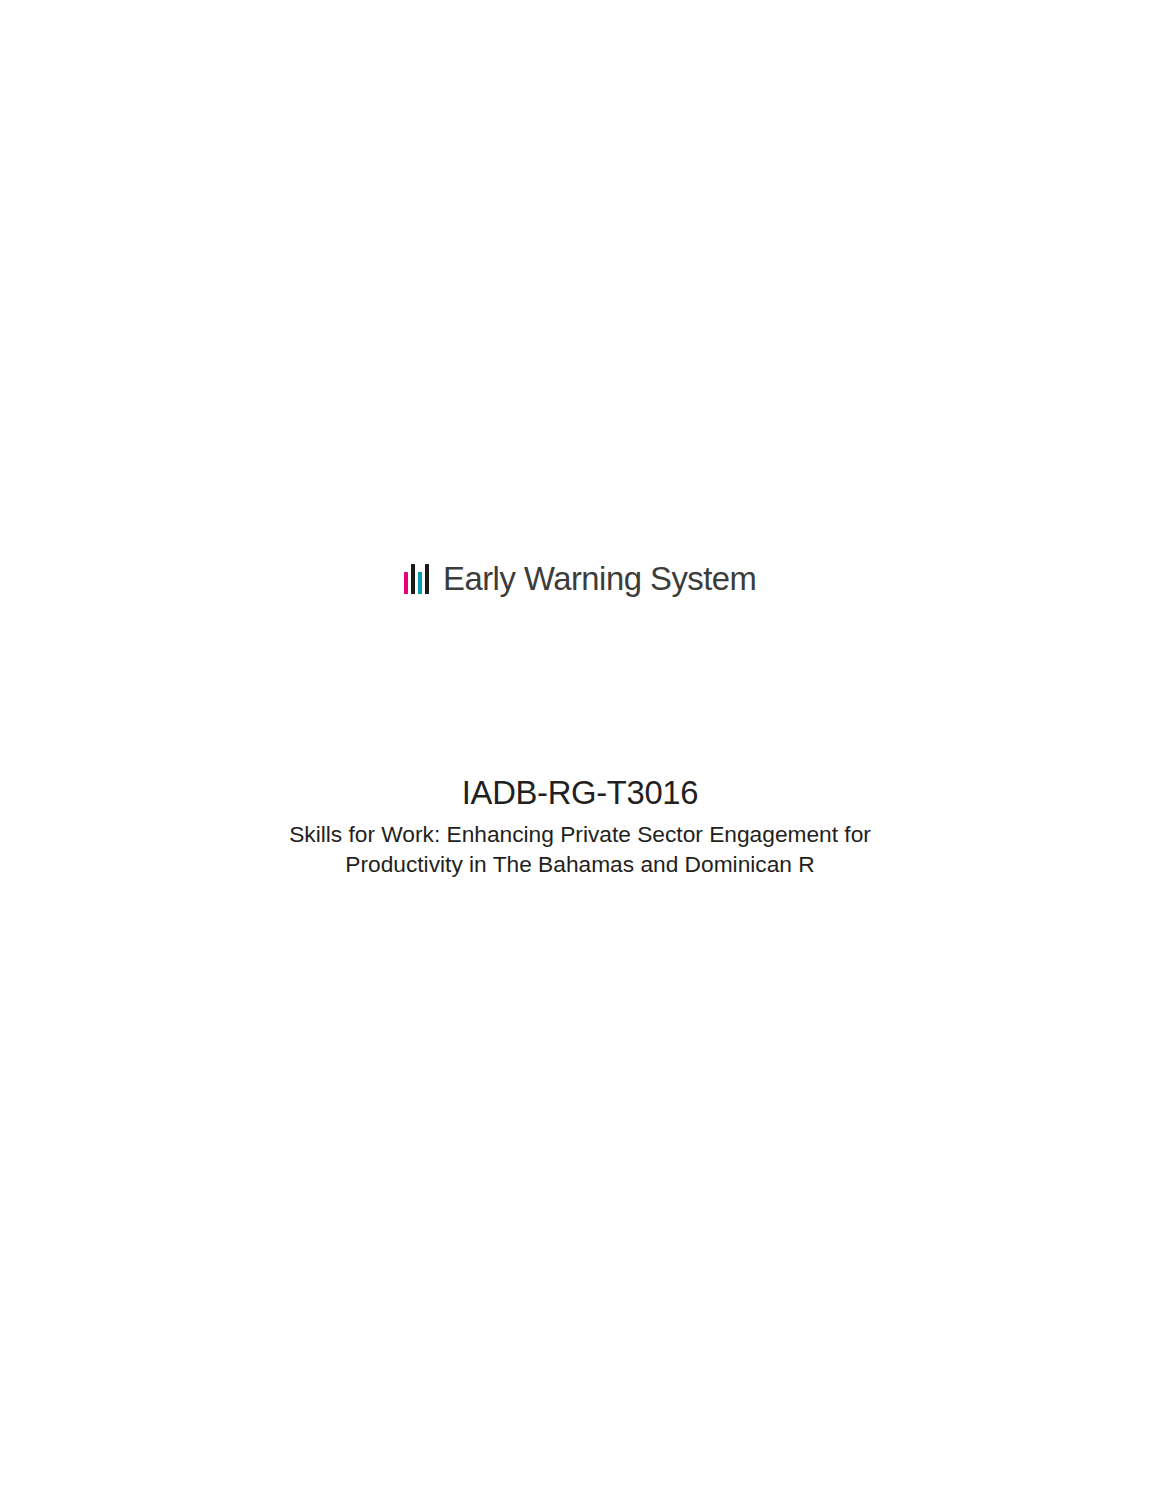Early Warning System
IADB-RG-T3016
Skills for Work: Enhancing Private Sector Engagement for Productivity in The Bahamas and Dominican R